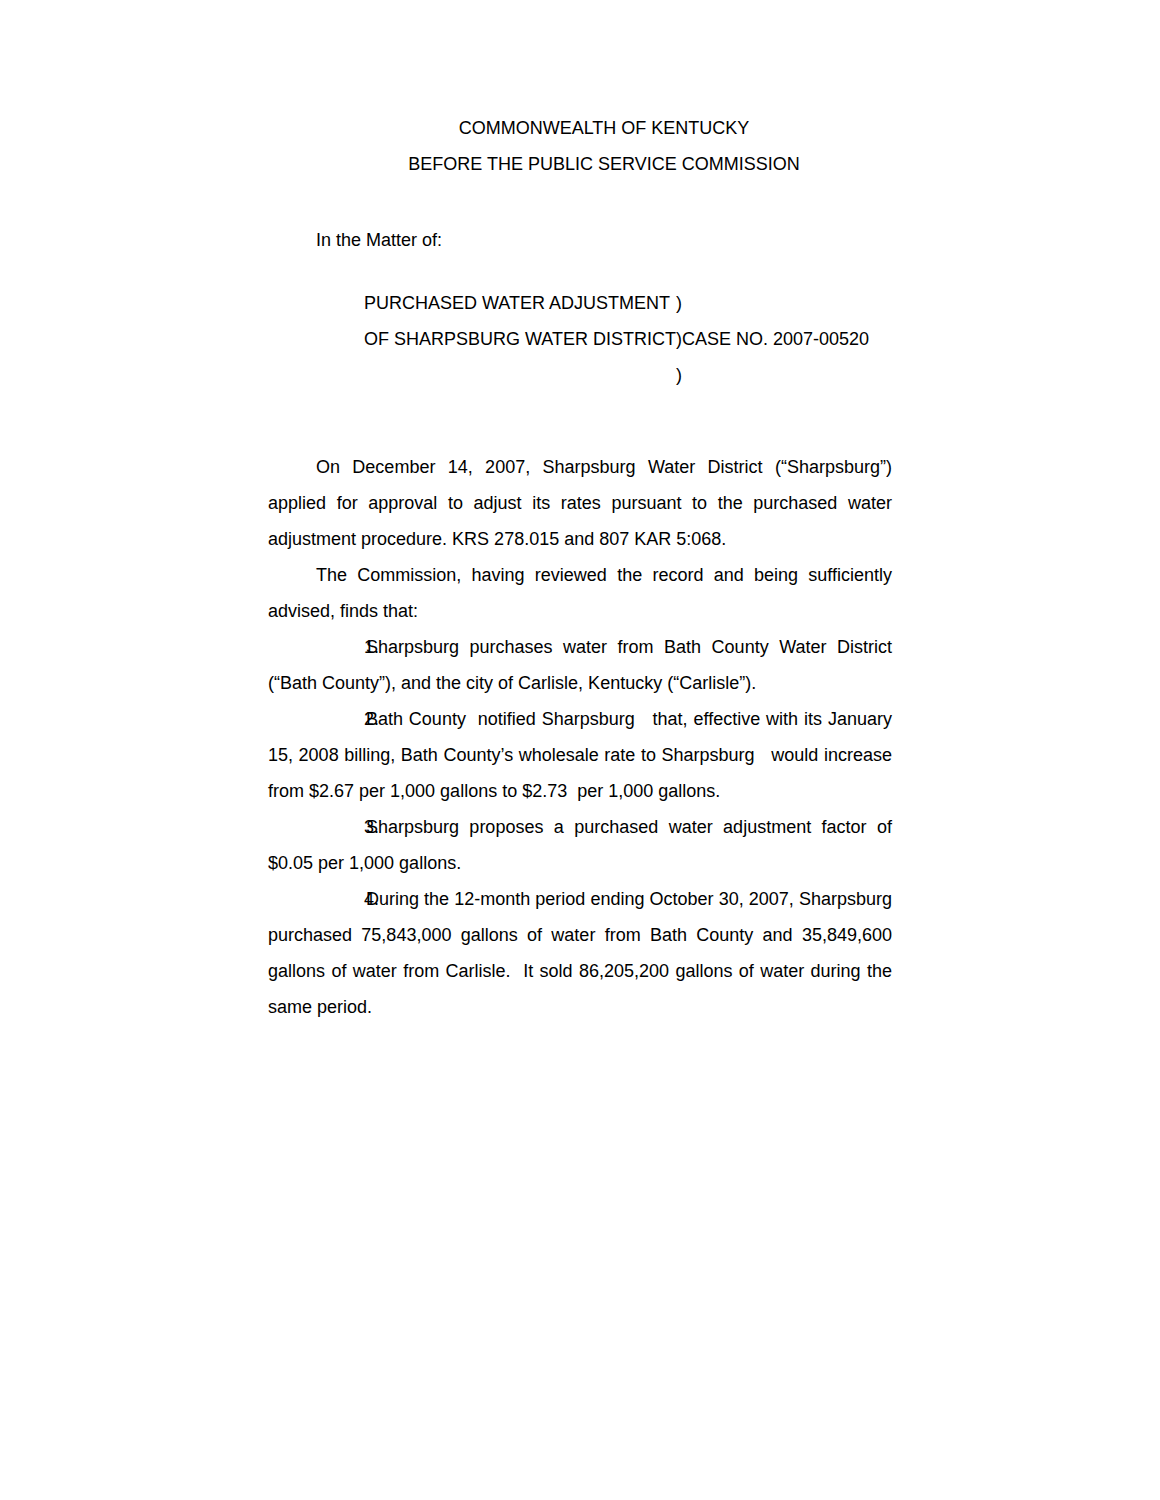COMMONWEALTH OF KENTUCKY
BEFORE THE PUBLIC SERVICE COMMISSION
In the Matter of:
| PURCHASED WATER ADJUSTMENT | ) | |
| OF SHARPSBURG WATER DISTRICT | ) | CASE NO. 2007-00520 |
| | ) | |
On December 14, 2007, Sharpsburg Water District (“Sharpsburg”) applied for approval to adjust its rates pursuant to the purchased water adjustment procedure. KRS 278.015 and 807 KAR 5:068.
The Commission, having reviewed the record and being sufficiently advised, finds that:
1. Sharpsburg purchases water from Bath County Water District (“Bath County”), and the city of Carlisle, Kentucky (“Carlisle”).
2. Bath County notified Sharpsburg that, effective with its January 15, 2008 billing, Bath County’s wholesale rate to Sharpsburg would increase from $2.67 per 1,000 gallons to $2.73 per 1,000 gallons.
3. Sharpsburg proposes a purchased water adjustment factor of $0.05 per 1,000 gallons.
4. During the 12-month period ending October 30, 2007, Sharpsburg purchased 75,843,000 gallons of water from Bath County and 35,849,600 gallons of water from Carlisle. It sold 86,205,200 gallons of water during the same period.